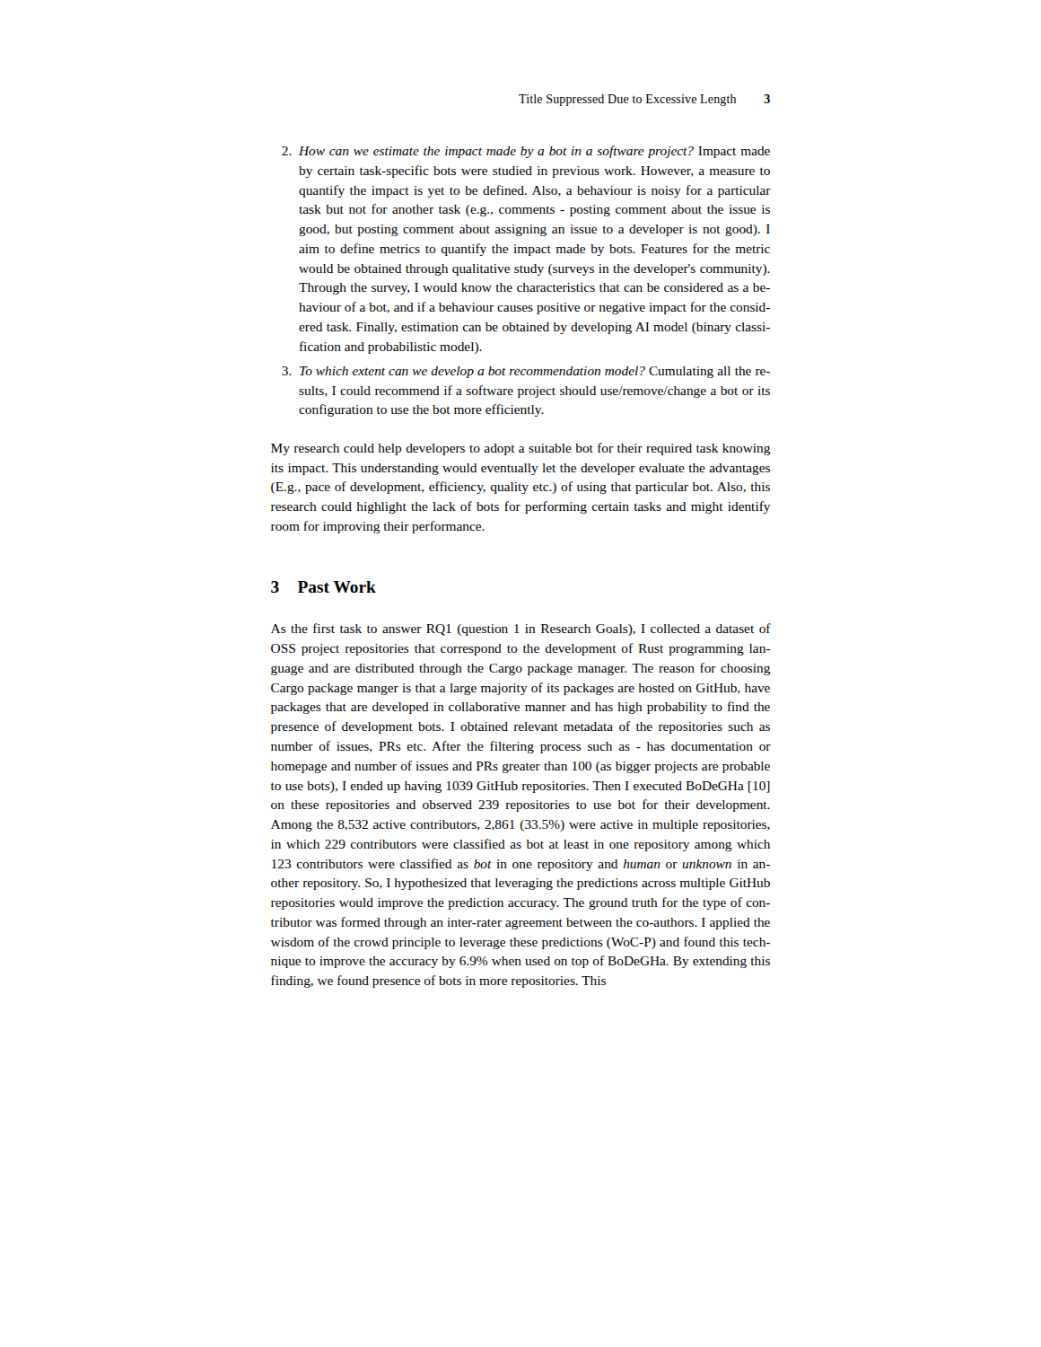Title Suppressed Due to Excessive Length 3
2. How can we estimate the impact made by a bot in a software project? Impact made by certain task-specific bots were studied in previous work. However, a measure to quantify the impact is yet to be defined. Also, a behaviour is noisy for a particular task but not for another task (e.g., comments - posting comment about the issue is good, but posting comment about assigning an issue to a developer is not good). I aim to define metrics to quantify the impact made by bots. Features for the metric would be obtained through qualitative study (surveys in the developer's community). Through the survey, I would know the characteristics that can be considered as a behaviour of a bot, and if a behaviour causes positive or negative impact for the considered task. Finally, estimation can be obtained by developing AI model (binary classification and probabilistic model).
3. To which extent can we develop a bot recommendation model? Cumulating all the results, I could recommend if a software project should use/remove/change a bot or its configuration to use the bot more efficiently.
My research could help developers to adopt a suitable bot for their required task knowing its impact. This understanding would eventually let the developer evaluate the advantages (E.g., pace of development, efficiency, quality etc.) of using that particular bot. Also, this research could highlight the lack of bots for performing certain tasks and might identify room for improving their performance.
3 Past Work
As the first task to answer RQ1 (question 1 in Research Goals), I collected a dataset of OSS project repositories that correspond to the development of Rust programming language and are distributed through the Cargo package manager. The reason for choosing Cargo package manger is that a large majority of its packages are hosted on GitHub, have packages that are developed in collaborative manner and has high probability to find the presence of development bots. I obtained relevant metadata of the repositories such as number of issues, PRs etc. After the filtering process such as - has documentation or homepage and number of issues and PRs greater than 100 (as bigger projects are probable to use bots), I ended up having 1039 GitHub repositories. Then I executed BoDeGHa [10] on these repositories and observed 239 repositories to use bot for their development. Among the 8,532 active contributors, 2,861 (33.5%) were active in multiple repositories, in which 229 contributors were classified as bot at least in one repository among which 123 contributors were classified as bot in one repository and human or unknown in another repository. So, I hypothesized that leveraging the predictions across multiple GitHub repositories would improve the prediction accuracy. The ground truth for the type of contributor was formed through an inter-rater agreement between the co-authors. I applied the wisdom of the crowd principle to leverage these predictions (WoC-P) and found this technique to improve the accuracy by 6.9% when used on top of BoDeGHa. By extending this finding, we found presence of bots in more repositories. This